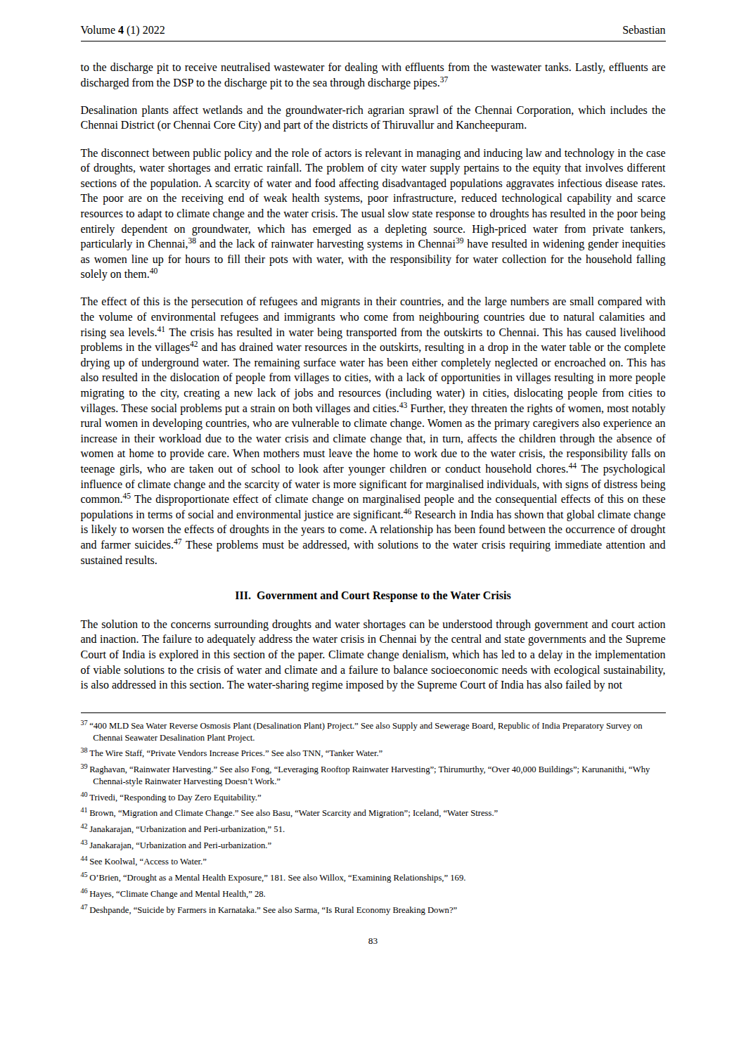Volume 4 (1) 2022
Sebastian
to the discharge pit to receive neutralised wastewater for dealing with effluents from the wastewater tanks. Lastly, effluents are discharged from the DSP to the discharge pit to the sea through discharge pipes.37
Desalination plants affect wetlands and the groundwater-rich agrarian sprawl of the Chennai Corporation, which includes the Chennai District (or Chennai Core City) and part of the districts of Thiruvallur and Kancheepuram.
The disconnect between public policy and the role of actors is relevant in managing and inducing law and technology in the case of droughts, water shortages and erratic rainfall. The problem of city water supply pertains to the equity that involves different sections of the population. A scarcity of water and food affecting disadvantaged populations aggravates infectious disease rates. The poor are on the receiving end of weak health systems, poor infrastructure, reduced technological capability and scarce resources to adapt to climate change and the water crisis. The usual slow state response to droughts has resulted in the poor being entirely dependent on groundwater, which has emerged as a depleting source. High-priced water from private tankers, particularly in Chennai,38 and the lack of rainwater harvesting systems in Chennai39 have resulted in widening gender inequities as women line up for hours to fill their pots with water, with the responsibility for water collection for the household falling solely on them.40
The effect of this is the persecution of refugees and migrants in their countries, and the large numbers are small compared with the volume of environmental refugees and immigrants who come from neighbouring countries due to natural calamities and rising sea levels.41 The crisis has resulted in water being transported from the outskirts to Chennai. This has caused livelihood problems in the villages42 and has drained water resources in the outskirts, resulting in a drop in the water table or the complete drying up of underground water. The remaining surface water has been either completely neglected or encroached on. This has also resulted in the dislocation of people from villages to cities, with a lack of opportunities in villages resulting in more people migrating to the city, creating a new lack of jobs and resources (including water) in cities, dislocating people from cities to villages. These social problems put a strain on both villages and cities.43 Further, they threaten the rights of women, most notably rural women in developing countries, who are vulnerable to climate change. Women as the primary caregivers also experience an increase in their workload due to the water crisis and climate change that, in turn, affects the children through the absence of women at home to provide care. When mothers must leave the home to work due to the water crisis, the responsibility falls on teenage girls, who are taken out of school to look after younger children or conduct household chores.44 The psychological influence of climate change and the scarcity of water is more significant for marginalised individuals, with signs of distress being common.45 The disproportionate effect of climate change on marginalised people and the consequential effects of this on these populations in terms of social and environmental justice are significant.46 Research in India has shown that global climate change is likely to worsen the effects of droughts in the years to come. A relationship has been found between the occurrence of drought and farmer suicides.47 These problems must be addressed, with solutions to the water crisis requiring immediate attention and sustained results.
III. Government and Court Response to the Water Crisis
The solution to the concerns surrounding droughts and water shortages can be understood through government and court action and inaction. The failure to adequately address the water crisis in Chennai by the central and state governments and the Supreme Court of India is explored in this section of the paper. Climate change denialism, which has led to a delay in the implementation of viable solutions to the crisis of water and climate and a failure to balance socioeconomic needs with ecological sustainability, is also addressed in this section. The water-sharing regime imposed by the Supreme Court of India has also failed by not
37“400 MLD Sea Water Reverse Osmosis Plant (Desalination Plant) Project.” See also Supply and Sewerage Board, Republic of India Preparatory Survey on Chennai Seawater Desalination Plant Project.
38 The Wire Staff, “Private Vendors Increase Prices.” See also TNN, “Tanker Water.”
39 Raghavan, “Rainwater Harvesting.” See also Fong, “Leveraging Rooftop Rainwater Harvesting”; Thirumurthy, “Over 40,000 Buildings”; Karunanithi, “Why Chennai-style Rainwater Harvesting Doesn’t Work.”
40 Trivedi, “Responding to Day Zero Equitability.”
41 Brown, “Migration and Climate Change.” See also Basu, “Water Scarcity and Migration”; Iceland, “Water Stress.”
42 Janakarajan, “Urbanization and Peri-urbanization,” 51.
43 Janakarajan, “Urbanization and Peri-urbanization.”
44 See Koolwal, “Access to Water.”
45 O’Brien, “Drought as a Mental Health Exposure,” 181. See also Willox, “Examining Relationships,” 169.
46 Hayes, “Climate Change and Mental Health,” 28.
47 Deshpande, “Suicide by Farmers in Karnataka.” See also Sarma, “Is Rural Economy Breaking Down?”
83